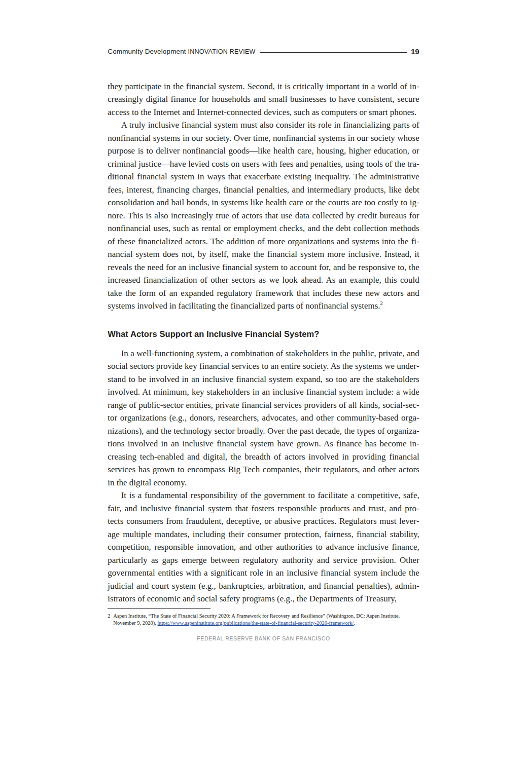Community Development INNOVATION REVIEW 19
they participate in the financial system. Second, it is critically important in a world of increasingly digital finance for households and small businesses to have consistent, secure access to the Internet and Internet-connected devices, such as computers or smart phones.
A truly inclusive financial system must also consider its role in financializing parts of nonfinancial systems in our society. Over time, nonfinancial systems in our society whose purpose is to deliver nonfinancial goods—like health care, housing, higher education, or criminal justice—have levied costs on users with fees and penalties, using tools of the traditional financial system in ways that exacerbate existing inequality. The administrative fees, interest, financing charges, financial penalties, and intermediary products, like debt consolidation and bail bonds, in systems like health care or the courts are too costly to ignore. This is also increasingly true of actors that use data collected by credit bureaus for nonfinancial uses, such as rental or employment checks, and the debt collection methods of these financialized actors. The addition of more organizations and systems into the financial system does not, by itself, make the financial system more inclusive. Instead, it reveals the need for an inclusive financial system to account for, and be responsive to, the increased financialization of other sectors as we look ahead. As an example, this could take the form of an expanded regulatory framework that includes these new actors and systems involved in facilitating the financialized parts of nonfinancial systems.2
What Actors Support an Inclusive Financial System?
In a well-functioning system, a combination of stakeholders in the public, private, and social sectors provide key financial services to an entire society. As the systems we understand to be involved in an inclusive financial system expand, so too are the stakeholders involved. At minimum, key stakeholders in an inclusive financial system include: a wide range of public-sector entities, private financial services providers of all kinds, social-sector organizations (e.g., donors, researchers, advocates, and other community-based organizations), and the technology sector broadly. Over the past decade, the types of organizations involved in an inclusive financial system have grown. As finance has become increasing tech-enabled and digital, the breadth of actors involved in providing financial services has grown to encompass Big Tech companies, their regulators, and other actors in the digital economy.
It is a fundamental responsibility of the government to facilitate a competitive, safe, fair, and inclusive financial system that fosters responsible products and trust, and protects consumers from fraudulent, deceptive, or abusive practices. Regulators must leverage multiple mandates, including their consumer protection, fairness, financial stability, competition, responsible innovation, and other authorities to advance inclusive finance, particularly as gaps emerge between regulatory authority and service provision. Other governmental entities with a significant role in an inclusive financial system include the judicial and court system (e.g., bankruptcies, arbitration, and financial penalties), administrators of economic and social safety programs (e.g., the Departments of Treasury,
2 Aspen Institute, “The State of Financial Security 2020: A Framework for Recovery and Resilience” (Washington, DC: Aspen Institute, November 9, 2020), https://www.aspeninstitute.org/publications/the-state-of-financial-security-2020-framework/.
FEDERAL RESERVE BANK OF SAN FRANCISCO